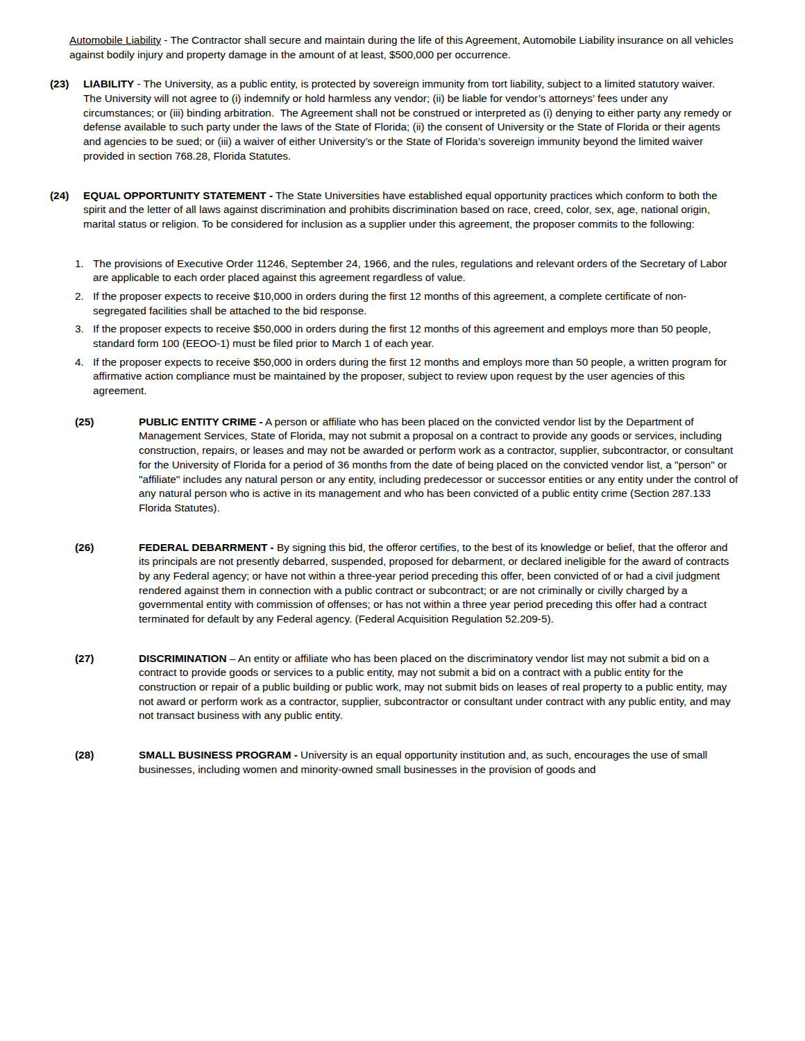Automobile Liability - The Contractor shall secure and maintain during the life of this Agreement, Automobile Liability insurance on all vehicles against bodily injury and property damage in the amount of at least, $500,000 per occurrence.
(23)
LIABILITY - The University, as a public entity, is protected by sovereign immunity from tort liability, subject to a limited statutory waiver. The University will not agree to (i) indemnify or hold harmless any vendor; (ii) be liable for vendor’s attorneys’ fees under any circumstances; or (iii) binding arbitration. The Agreement shall not be construed or interpreted as (i) denying to either party any remedy or defense available to such party under the laws of the State of Florida; (ii) the consent of University or the State of Florida or their agents and agencies to be sued; or (iii) a waiver of either University’s or the State of Florida’s sovereign immunity beyond the limited waiver provided in section 768.28, Florida Statutes.
(24)
EQUAL OPPORTUNITY STATEMENT - The State Universities have established equal opportunity practices which conform to both the spirit and the letter of all laws against discrimination and prohibits discrimination based on race, creed, color, sex, age, national origin, marital status or religion. To be considered for inclusion as a supplier under this agreement, the proposer commits to the following:
The provisions of Executive Order 11246, September 24, 1966, and the rules, regulations and relevant orders of the Secretary of Labor are applicable to each order placed against this agreement regardless of value.
If the proposer expects to receive $10,000 in orders during the first 12 months of this agreement, a complete certificate of non-segregated facilities shall be attached to the bid response.
If the proposer expects to receive $50,000 in orders during the first 12 months of this agreement and employs more than 50 people, standard form 100 (EEOO-1) must be filed prior to March 1 of each year.
If the proposer expects to receive $50,000 in orders during the first 12 months and employs more than 50 people, a written program for affirmative action compliance must be maintained by the proposer, subject to review upon request by the user agencies of this agreement.
(25)
PUBLIC ENTITY CRIME - A person or affiliate who has been placed on the convicted vendor list by the Department of Management Services, State of Florida, may not submit a proposal on a contract to provide any goods or services, including construction, repairs, or leases and may not be awarded or perform work as a contractor, supplier, subcontractor, or consultant for the University of Florida for a period of 36 months from the date of being placed on the convicted vendor list, a "person" or "affiliate" includes any natural person or any entity, including predecessor or successor entities or any entity under the control of any natural person who is active in its management and who has been convicted of a public entity crime (Section 287.133 Florida Statutes).
(26)
FEDERAL DEBARRMENT - By signing this bid, the offeror certifies, to the best of its knowledge or belief, that the offeror and its principals are not presently debarred, suspended, proposed for debarment, or declared ineligible for the award of contracts by any Federal agency; or have not within a three-year period preceding this offer, been convicted of or had a civil judgment rendered against them in connection with a public contract or subcontract; or are not criminally or civilly charged by a governmental entity with commission of offenses; or has not within a three year period preceding this offer had a contract terminated for default by any Federal agency. (Federal Acquisition Regulation 52.209-5).
(27)
DISCRIMINATION – An entity or affiliate who has been placed on the discriminatory vendor list may not submit a bid on a contract to provide goods or services to a public entity, may not submit a bid on a contract with a public entity for the construction or repair of a public building or public work, may not submit bids on leases of real property to a public entity, may not award or perform work as a contractor, supplier, subcontractor or consultant under contract with any public entity, and may not transact business with any public entity.
(28)
SMALL BUSINESS PROGRAM - University is an equal opportunity institution and, as such, encourages the use of small businesses, including women and minority-owned small businesses in the provision of goods and